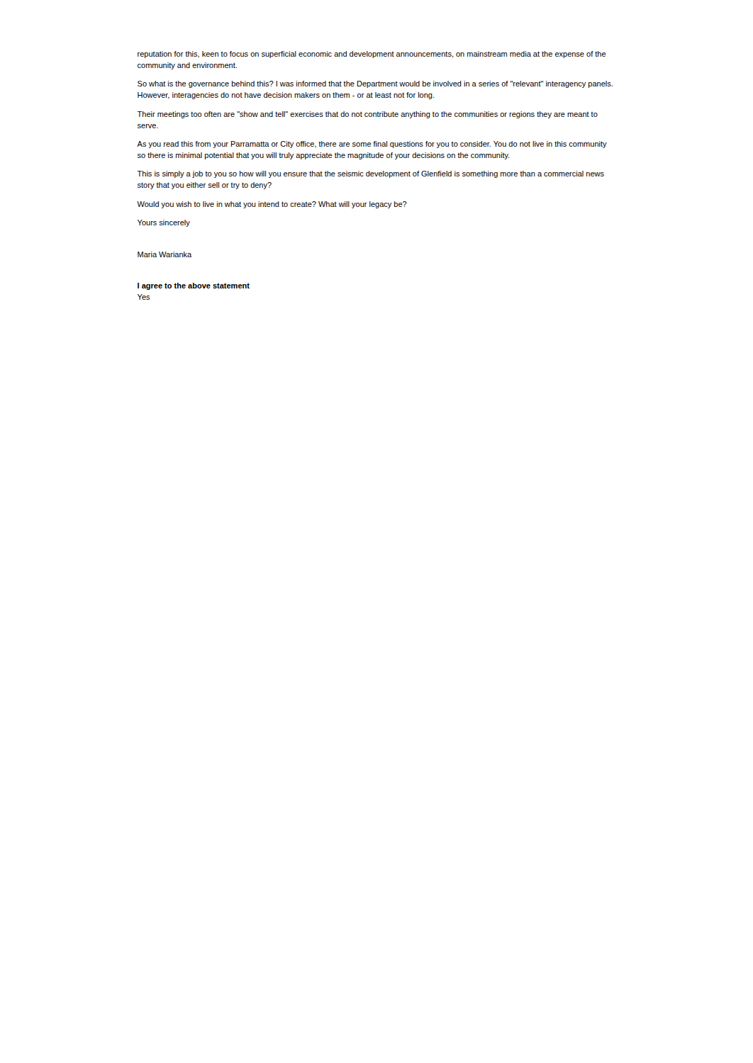reputation for this, keen to focus on superficial economic and development announcements, on mainstream media at the expense of the community and environment.
So what is the governance behind this? I was informed that the Department would be involved in a series of "relevant" interagency panels. However, interagencies do not have decision makers on them - or at least not for long.
Their meetings too often are "show and tell" exercises that do not contribute anything to the communities or regions they are meant to serve.
As you read this from your Parramatta or City office, there are some final questions for you to consider. You do not live in this community so there is minimal potential that you will truly appreciate the magnitude of your decisions on the community.
This is simply a job to you so how will you ensure that the seismic development of Glenfield is something more than a commercial news story that you either sell or try to deny?
Would you wish to live in what you intend to create? What will your legacy be?
Yours sincerely
Maria Warianka
I agree to the above statement
Yes